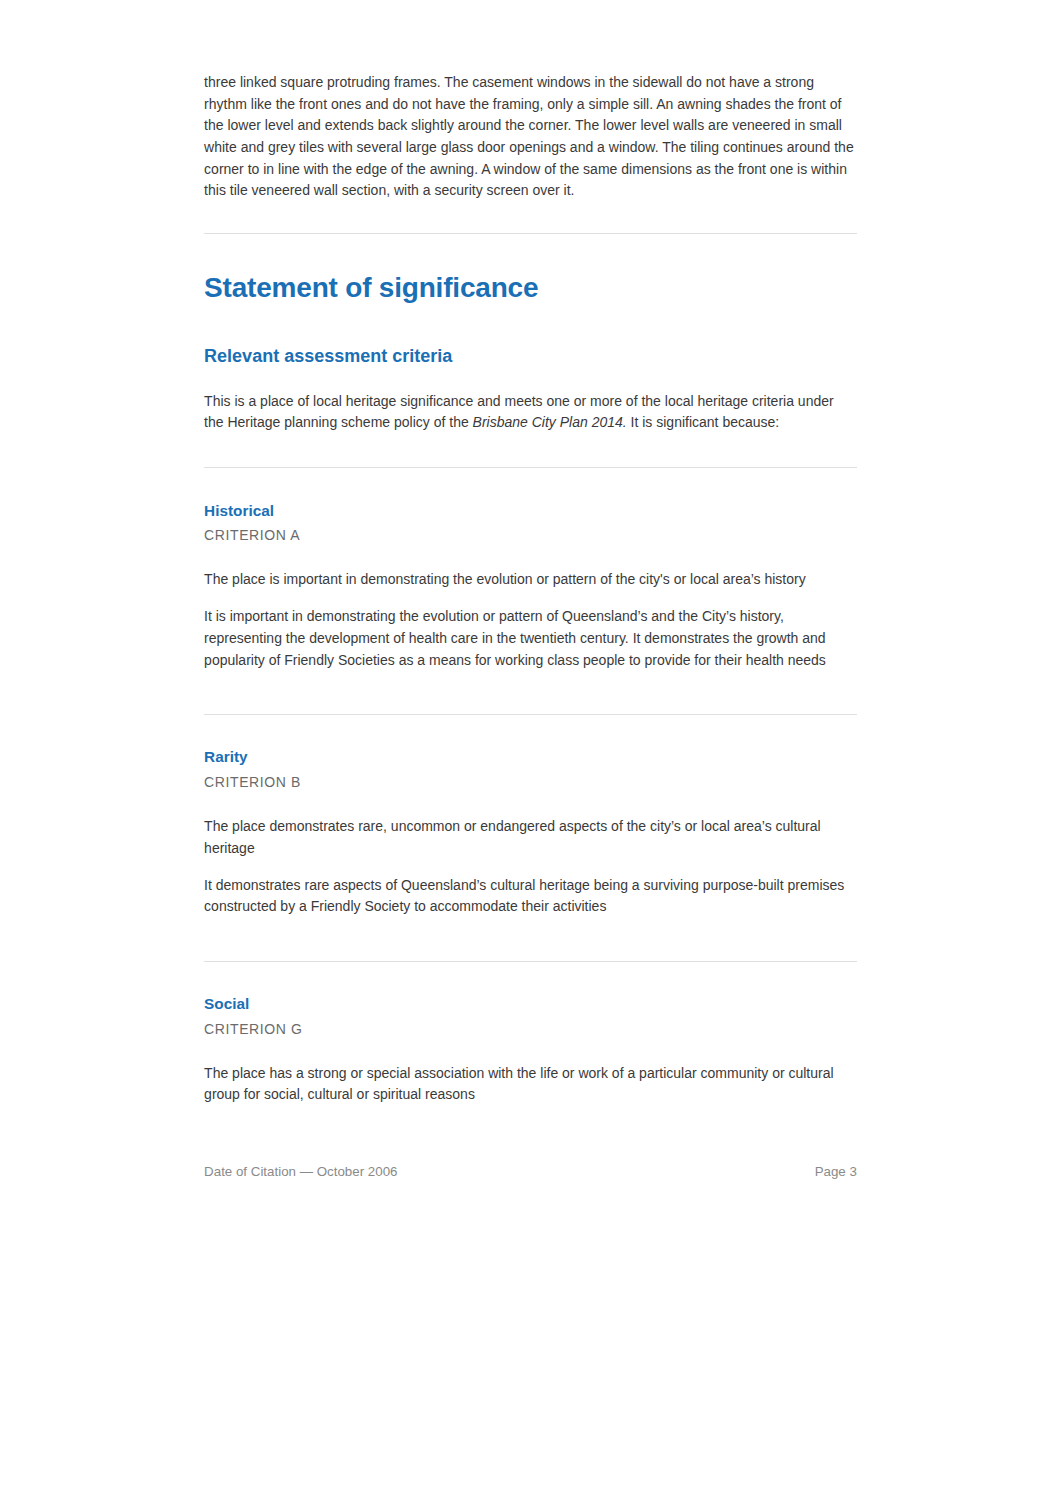three linked square protruding frames. The casement windows in the sidewall do not have a strong rhythm like the front ones and do not have the framing, only a simple sill. An awning shades the front of the lower level and extends back slightly around the corner. The lower level walls are veneered in small white and grey tiles with several large glass door openings and a window. The tiling continues around the corner to in line with the edge of the awning. A window of the same dimensions as the front one is within this tile veneered wall section, with a security screen over it.
Statement of significance
Relevant assessment criteria
This is a place of local heritage significance and meets one or more of the local heritage criteria under the Heritage planning scheme policy of the Brisbane City Plan 2014. It is significant because:
Historical
CRITERION A
The place is important in demonstrating the evolution or pattern of the city's or local area’s history
It is important in demonstrating the evolution or pattern of Queensland’s and the City’s history, representing the development of health care in the twentieth century. It demonstrates the growth and popularity of Friendly Societies as a means for working class people to provide for their health needs
Rarity
CRITERION B
The place demonstrates rare, uncommon or endangered aspects of the city’s or local area’s cultural heritage
It demonstrates rare aspects of Queensland’s cultural heritage being a surviving purpose-built premises constructed by a Friendly Society to accommodate their activities
Social
CRITERION G
The place has a strong or special association with the life or work of a particular community or cultural group for social, cultural or spiritual reasons
Date of Citation — October 2006 Page 3